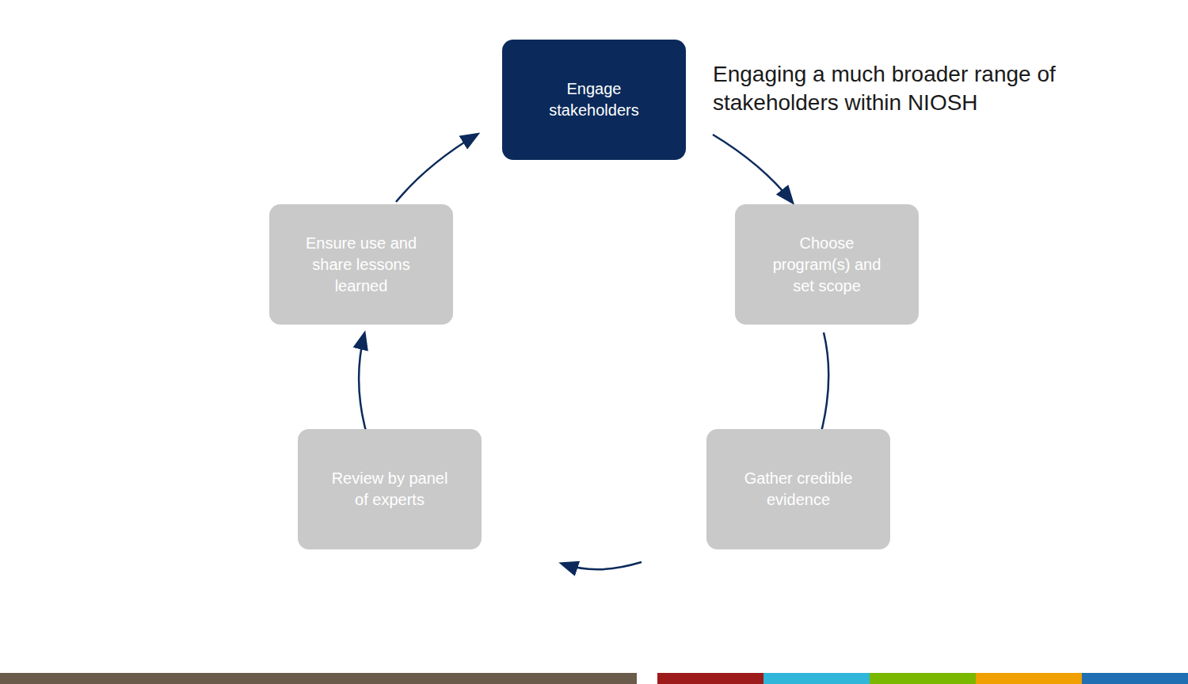Engage
stakeholders
Choose
program(s) and
set scope
Gather credible
evidence
Review by panel
of experts
Ensure use and
share lessons
learned
Engaging a much broader range of stakeholders within NIOSH